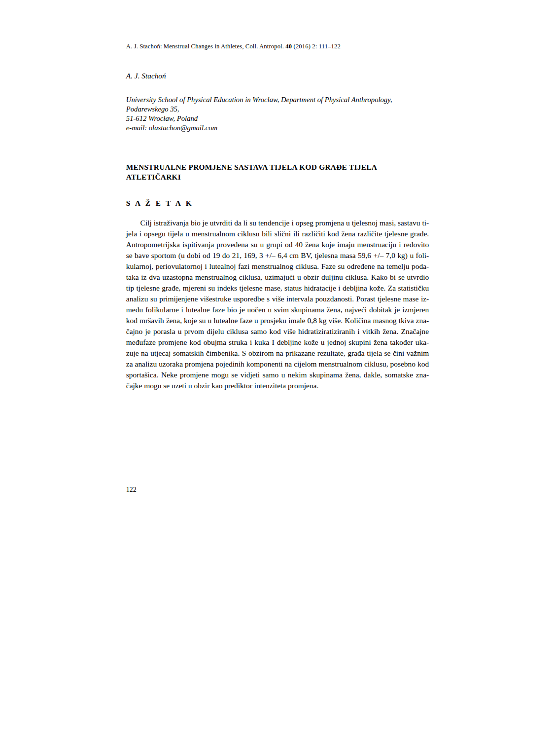A. J. Stachoń: Menstrual Changes in Athletes, Coll. Antropol. 40 (2016) 2: 111–122
A. J. Stachoń
University School of Physical Education in Wroclaw, Department of Physical Anthropology, Podarewskego 35,
51-612 Wrocław, Poland
e-mail: olastachon@gmail.com
MENSTRUALNE PROMJENE SASTAVA TIJELA KOD GRAĐE TIJELA ATLETIČARKI
S A Ž E T A K
Cilj istraživanja bio je utvrditi da li su tendencije i opseg promjena u tjelesnoj masi, sastavu tijela i opsegu tijela u menstrualnom ciklusu bili slični ili različiti kod žena različite tjelesne građe. Antropometrijska ispitivanja provedena su u grupi od 40 žena koje imaju menstruaciju i redovito se bave sportom (u dobi od 19 do 21, 169, 3 +/– 6,4 cm BV, tjelesna masa 59,6 +/– 7,0 kg) u folikularnoj, periovulatornoj i lutealnoj fazi menstrualnog ciklusa. Faze su određene na temelju podataka iz dva uzastopna menstrualnog ciklusa, uzimajući u obzir duljinu ciklusa. Kako bi se utvrdio tip tjelesne građe, mjereni su indeks tjelesne mase, status hidratacije i debljina kože. Za statističku analizu su primijenjene višestruke usporedbe s više intervala pouzdanosti. Porast tjelesne mase između folikularne i lutealne faze bio je uočen u svim skupinama žena, najveći dobitak je izmjeren kod mršavih žena, koje su u lutealne faze u prosjeku imale 0,8 kg više. Količina masnog tkiva značajno je porasla u prvom dijelu ciklusa samo kod više hidratiziratiziranih i vitkih žena. Značajne međufaze promjene kod obujma struka i kuka I debljine kože u jednoj skupini žena također ukazuje na utjecaj somatskih čimbenika. S obzirom na prikazane rezultate, građa tijela se čini važnim za analizu uzoraka promjena pojedinih komponenti na cijelom menstrualnom ciklusu, posebno kod sportašica. Neke promjene mogu se vidjeti samo u nekim skupinama žena, dakle, somatske značajke mogu se uzeti u obzir kao prediktor intenziteta promjena.
122